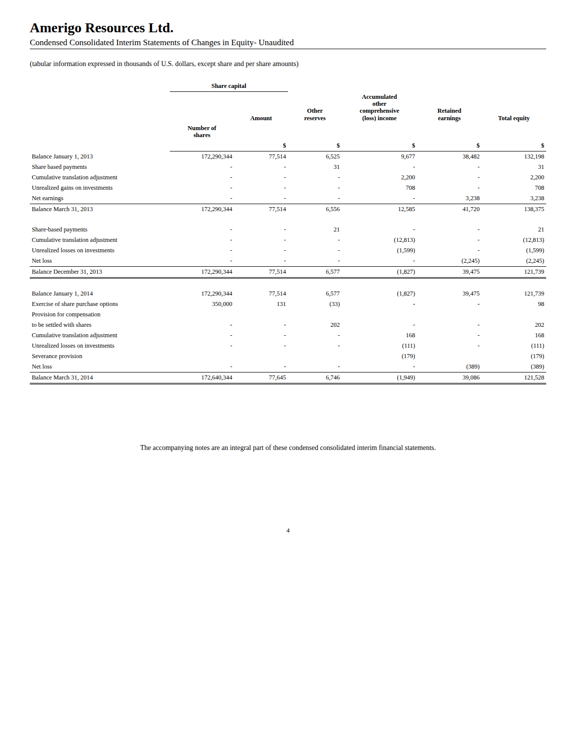Amerigo Resources Ltd.
Condensed Consolidated Interim Statements of Changes in Equity- Unaudited
(tabular information expressed in thousands of U.S. dollars, except share and per share amounts)
| | Share capital | | | | |
| --- | --- | --- | --- | --- | --- |
| | | Amount | Other reserves | Accumulated other comprehensive (loss) income | Retained earnings | Total equity |
| | Number of shares | | | | | |
| | | $ | $ | $ | $ | $ |
| Balance January 1, 2013 | 172,290,344 | 77,514 | 6,525 | 9,677 | 38,482 | 132,198 |
| Share based payments | - | - | 31 | - | - | 31 |
| Cumulative translation adjustment | - | - | - | 2,200 | - | 2,200 |
| Unrealized gains on investments | - | - | - | 708 | - | 708 |
| Net earnings | - | - | - | - | 3,238 | 3,238 |
| Balance March 31, 2013 | 172,290,344 | 77,514 | 6,556 | 12,585 | 41,720 | 138,375 |
| Share-based payments | - | - | 21 | - | - | 21 |
| Cumulative translation adjustment | - | - | - | (12,813) | - | (12,813) |
| Unrealized losses on investments | - | - | - | (1,599) | - | (1,599) |
| Net loss | - | - | - | - | (2,245) | (2,245) |
| Balance December 31, 2013 | 172,290,344 | 77,514 | 6,577 | (1,827) | 39,475 | 121,739 |
| Balance January 1, 2014 | 172,290,344 | 77,514 | 6,577 | (1,827) | 39,475 | 121,739 |
| Exercise of share purchase options | 350,000 | 131 | (33) | - | - | 98 |
| Provision for compensation | | | | | | |
| to be settled with shares | - | - | 202 | - | - | 202 |
| Cumulative translation adjustment | - | - | - | 168 | - | 168 |
| Unrealized losses on investments | - | - | - | (111) | - | (111) |
| Severance provision | | | | (179) | | (179) |
| Net loss | - | - | - | - | (389) | (389) |
| Balance March 31, 2014 | 172,640,344 | 77,645 | 6,746 | (1,949) | 39,086 | 121,528 |
The accompanying notes are an integral part of these condensed consolidated interim financial statements.
4